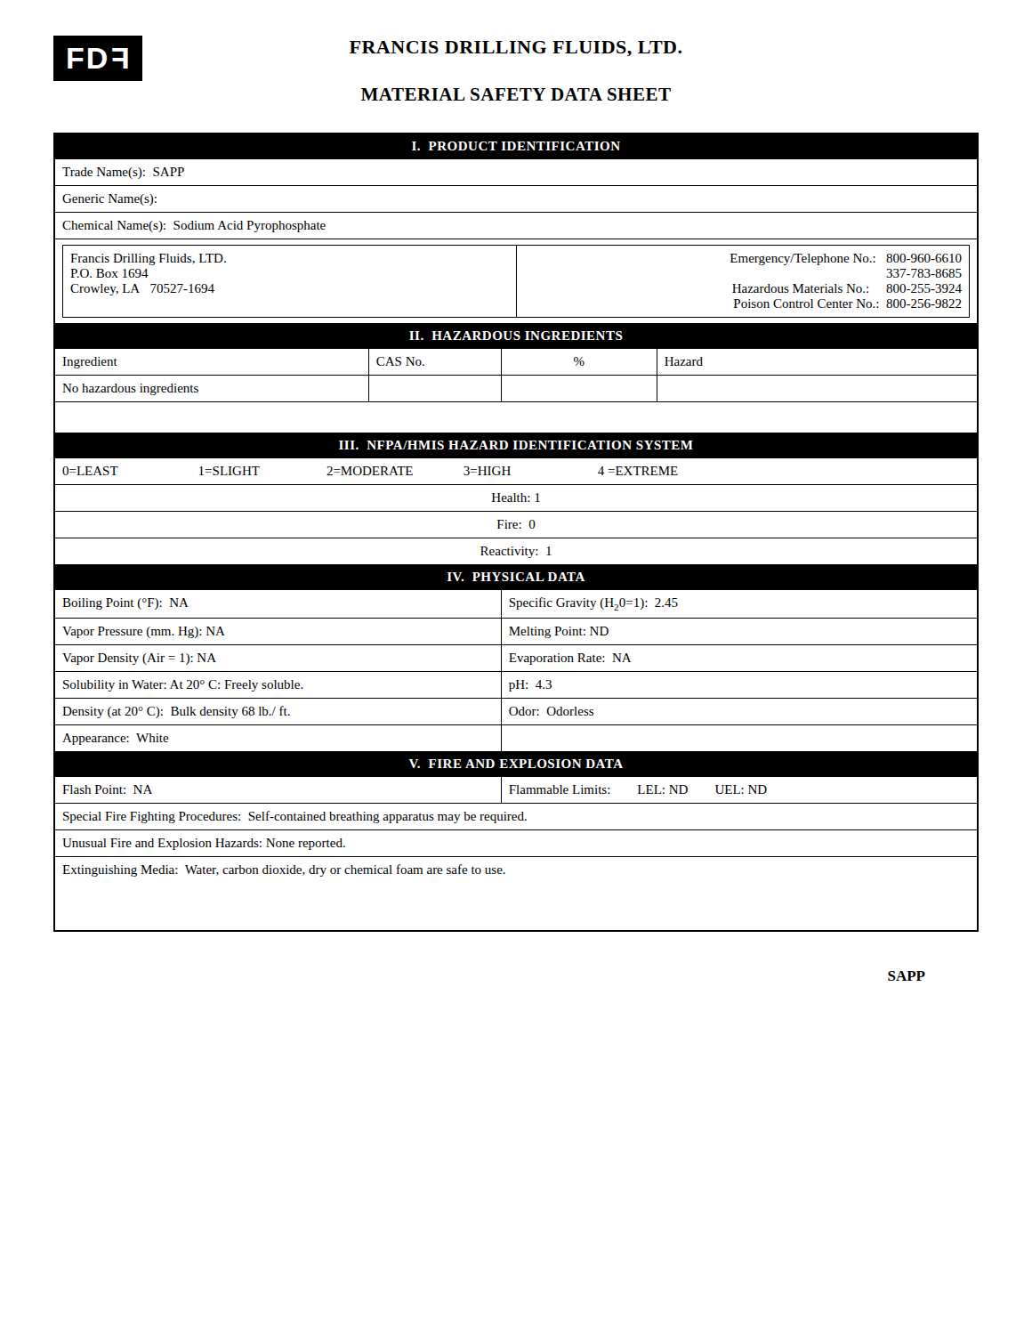FDF
FRANCIS DRILLING FLUIDS, LTD.
MATERIAL SAFETY DATA SHEET
| I. PRODUCT IDENTIFICATION |
| Trade Name(s): SAPP |
| Generic Name(s): |
| Chemical Name(s): Sodium Acid Pyrophosphate |
| / Francis Drilling Fluids, LTD. P.O. Box 1694 Crowley, LA 70527-1694 / Emergency/Telephone No.: 800-960-6610 337-783-8685 Hazardous Materials No.: 800-255-3924 Poison Control Center No.: 800-256-9822 / |
| II. HAZARDOUS INGREDIENTS |
| Ingredient | CAS No. | % | Hazard |
| No hazardous ingredients | | | |
| III. NFPA/HMIS HAZARD IDENTIFICATION SYSTEM |
| 0=LEAST 1=SLIGHT 2=MODERATE 3=HIGH 4 =EXTREME |
| Health: 1 |
| Fire: 0 |
| Reactivity: 1 |
| IV. PHYSICAL DATA |
| Boiling Point (°F): NA | Specific Gravity (H 2 0=1): 2.45 |
| Vapor Pressure (mm. Hg): NA | Melting Point: ND |
| Vapor Density (Air = 1): NA | Evaporation Rate: NA |
| Solubility in Water: At 20° C: Freely soluble. | pH: 4.3 |
| Density (at 20° C): Bulk density 68 lb./ ft. | Odor: Odorless |
| Appearance: White | |
| V. FIRE AND EXPLOSION DATA |
| Flash Point: NA | Flammable Limits: LEL: ND UEL: ND |
| Special Fire Fighting Procedures: Self-contained breathing apparatus may be required. |
| Unusual Fire and Explosion Hazards: None reported. |
| Extinguishing Media: Water, carbon dioxide, dry or chemical foam are safe to use. |
SAPP